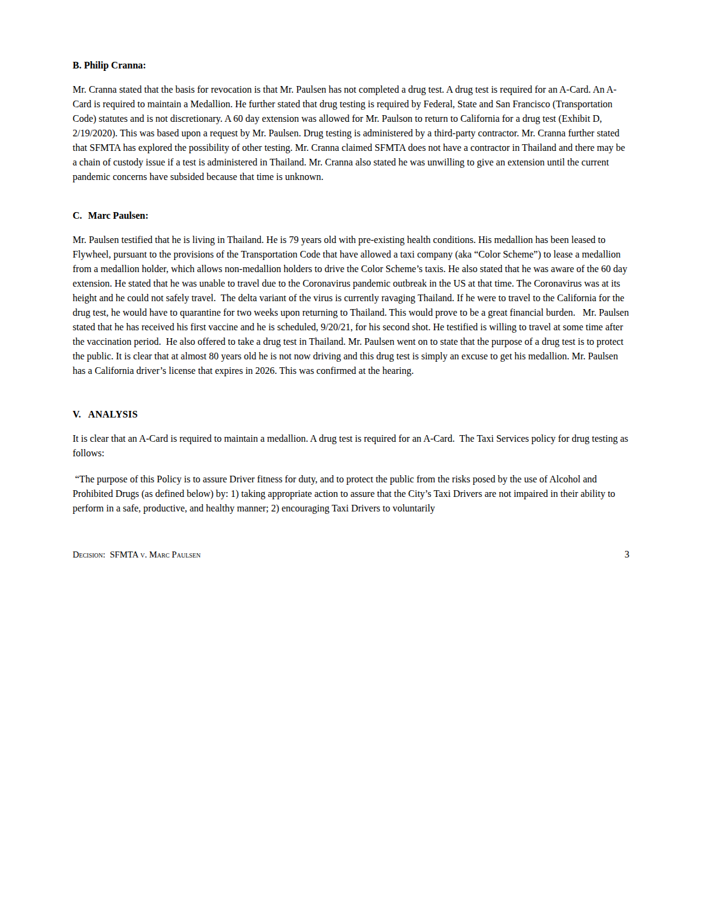B. Philip Cranna:
Mr. Cranna stated that the basis for revocation is that Mr. Paulsen has not completed a drug test. A drug test is required for an A-Card. An A-Card is required to maintain a Medallion. He further stated that drug testing is required by Federal, State and San Francisco (Transportation Code) statutes and is not discretionary. A 60 day extension was allowed for Mr. Paulson to return to California for a drug test (Exhibit D, 2/19/2020). This was based upon a request by Mr. Paulsen. Drug testing is administered by a third-party contractor. Mr. Cranna further stated that SFMTA has explored the possibility of other testing. Mr. Cranna claimed SFMTA does not have a contractor in Thailand and there may be a chain of custody issue if a test is administered in Thailand. Mr. Cranna also stated he was unwilling to give an extension until the current pandemic concerns have subsided because that time is unknown.
C. Marc Paulsen:
Mr. Paulsen testified that he is living in Thailand. He is 79 years old with pre-existing health conditions. His medallion has been leased to Flywheel, pursuant to the provisions of the Transportation Code that have allowed a taxi company (aka “Color Scheme”) to lease a medallion from a medallion holder, which allows non-medallion holders to drive the Color Scheme’s taxis. He also stated that he was aware of the 60 day extension. He stated that he was unable to travel due to the Coronavirus pandemic outbreak in the US at that time. The Coronavirus was at its height and he could not safely travel. The delta variant of the virus is currently ravaging Thailand. If he were to travel to the California for the drug test, he would have to quarantine for two weeks upon returning to Thailand. This would prove to be a great financial burden. Mr. Paulsen stated that he has received his first vaccine and he is scheduled, 9/20/21, for his second shot. He testified is willing to travel at some time after the vaccination period. He also offered to take a drug test in Thailand. Mr. Paulsen went on to state that the purpose of a drug test is to protect the public. It is clear that at almost 80 years old he is not now driving and this drug test is simply an excuse to get his medallion. Mr. Paulsen has a California driver’s license that expires in 2026. This was confirmed at the hearing.
V. ANALYSIS
It is clear that an A-Card is required to maintain a medallion. A drug test is required for an A-Card. The Taxi Services policy for drug testing as follows:
“The purpose of this Policy is to assure Driver fitness for duty, and to protect the public from the risks posed by the use of Alcohol and Prohibited Drugs (as defined below) by: 1) taking appropriate action to assure that the City’s Taxi Drivers are not impaired in their ability to perform in a safe, productive, and healthy manner; 2) encouraging Taxi Drivers to voluntarily
Decision: SFMTA v. Marc Paulsen 3